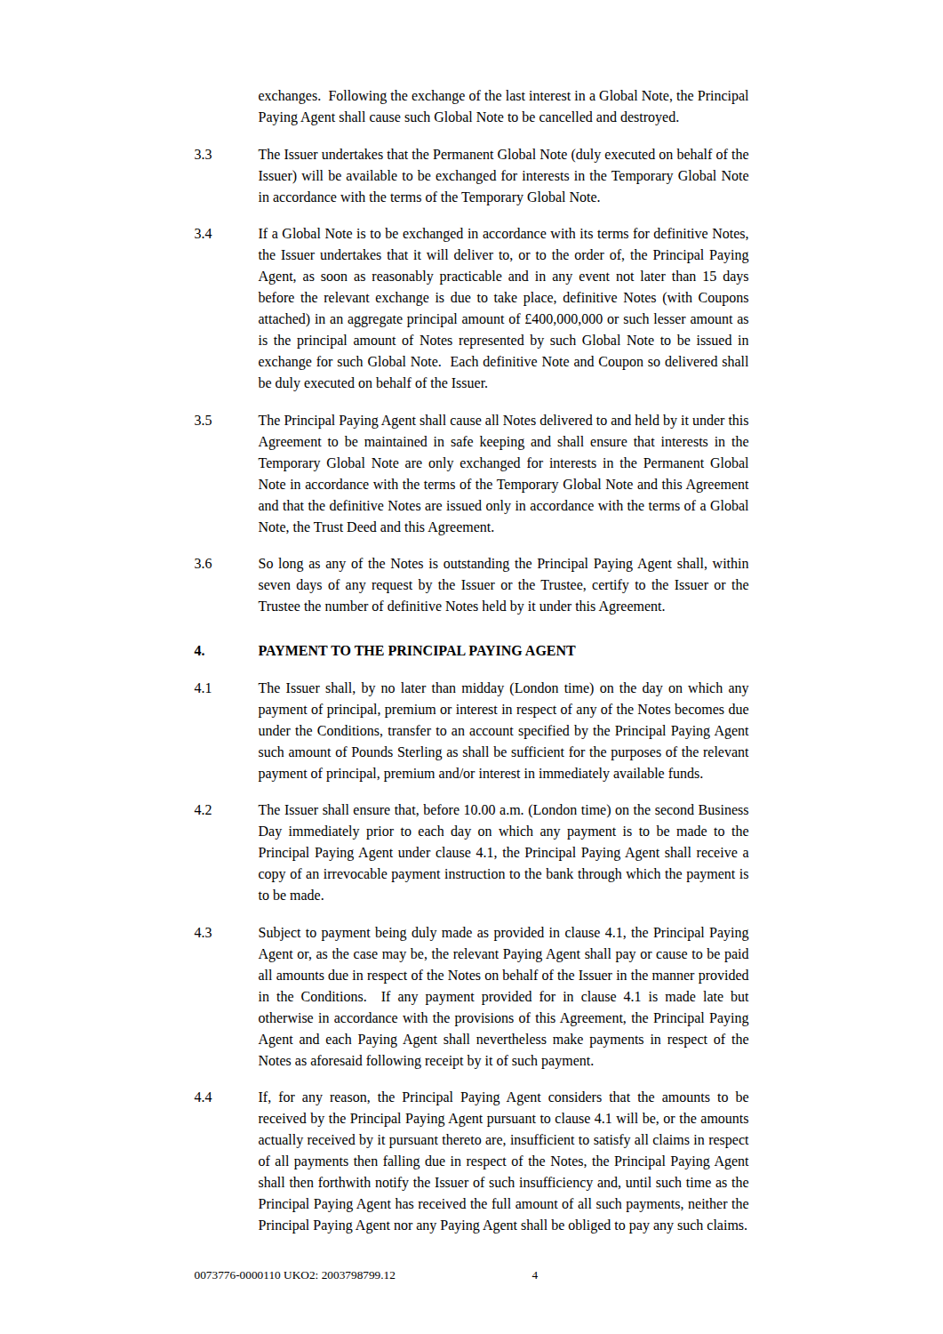exchanges. Following the exchange of the last interest in a Global Note, the Principal Paying Agent shall cause such Global Note to be cancelled and destroyed.
3.3
The Issuer undertakes that the Permanent Global Note (duly executed on behalf of the Issuer) will be available to be exchanged for interests in the Temporary Global Note in accordance with the terms of the Temporary Global Note.
3.4
If a Global Note is to be exchanged in accordance with its terms for definitive Notes, the Issuer undertakes that it will deliver to, or to the order of, the Principal Paying Agent, as soon as reasonably practicable and in any event not later than 15 days before the relevant exchange is due to take place, definitive Notes (with Coupons attached) in an aggregate principal amount of £400,000,000 or such lesser amount as is the principal amount of Notes represented by such Global Note to be issued in exchange for such Global Note. Each definitive Note and Coupon so delivered shall be duly executed on behalf of the Issuer.
3.5
The Principal Paying Agent shall cause all Notes delivered to and held by it under this Agreement to be maintained in safe keeping and shall ensure that interests in the Temporary Global Note are only exchanged for interests in the Permanent Global Note in accordance with the terms of the Temporary Global Note and this Agreement and that the definitive Notes are issued only in accordance with the terms of a Global Note, the Trust Deed and this Agreement.
3.6
So long as any of the Notes is outstanding the Principal Paying Agent shall, within seven days of any request by the Issuer or the Trustee, certify to the Issuer or the Trustee the number of definitive Notes held by it under this Agreement.
4.
Payment to the Principal Paying Agent
4.1
The Issuer shall, by no later than midday (London time) on the day on which any payment of principal, premium or interest in respect of any of the Notes becomes due under the Conditions, transfer to an account specified by the Principal Paying Agent such amount of Pounds Sterling as shall be sufficient for the purposes of the relevant payment of principal, premium and/or interest in immediately available funds.
4.2
The Issuer shall ensure that, before 10.00 a.m. (London time) on the second Business Day immediately prior to each day on which any payment is to be made to the Principal Paying Agent under clause 4.1, the Principal Paying Agent shall receive a copy of an irrevocable payment instruction to the bank through which the payment is to be made.
4.3
Subject to payment being duly made as provided in clause 4.1, the Principal Paying Agent or, as the case may be, the relevant Paying Agent shall pay or cause to be paid all amounts due in respect of the Notes on behalf of the Issuer in the manner provided in the Conditions. If any payment provided for in clause 4.1 is made late but otherwise in accordance with the provisions of this Agreement, the Principal Paying Agent and each Paying Agent shall nevertheless make payments in respect of the Notes as aforesaid following receipt by it of such payment.
4.4
If, for any reason, the Principal Paying Agent considers that the amounts to be received by the Principal Paying Agent pursuant to clause 4.1 will be, or the amounts actually received by it pursuant thereto are, insufficient to satisfy all claims in respect of all payments then falling due in respect of the Notes, the Principal Paying Agent shall then forthwith notify the Issuer of such insufficiency and, until such time as the Principal Paying Agent has received the full amount of all such payments, neither the Principal Paying Agent nor any Paying Agent shall be obliged to pay any such claims.
0073776-0000110 UKO2: 2003798799.12
4